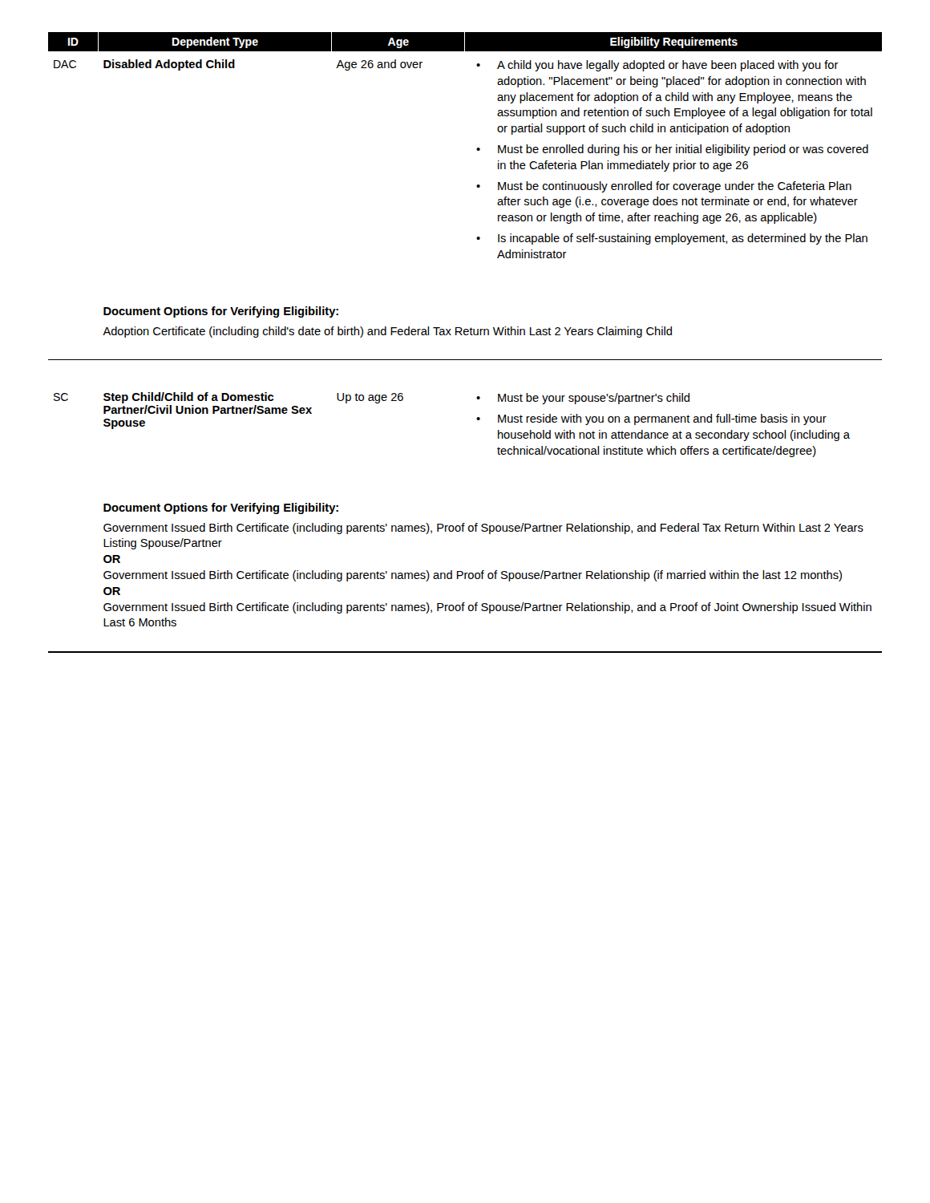| ID | Dependent Type | Age | Eligibility Requirements |
| --- | --- | --- | --- |
| DAC | Disabled Adopted Child | Age 26 and over | A child you have legally adopted or have been placed with you for adoption. "Placement" or being "placed" for adoption in connection with any placement for adoption of a child with any Employee, means the assumption and retention of such Employee of a legal obligation for total or partial support of such child in anticipation of adoption Must be enrolled during his or her initial eligibility period or was covered in the Cafeteria Plan immediately prior to age 26 Must be continuously enrolled for coverage under the Cafeteria Plan after such age (i.e., coverage does not terminate or end, for whatever reason or length of time, after reaching age 26, as applicable) Is incapable of self-sustaining employement, as determined by the Plan Administrator |
| | Document Options for Verifying Eligibility: Adoption Certificate (including child's date of birth) and Federal Tax Return Within Last 2 Years Claiming Child |
| SC | Step Child/Child of a Domestic Partner/Civil Union Partner/Same Sex Spouse | Up to age 26 | Must be your spouse's/partner's child Must reside with you on a permanent and full-time basis in your household with not in attendance at a secondary school (including a technical/vocational institute which offers a certificate/degree) |
| | Document Options for Verifying Eligibility: Government Issued Birth Certificate (including parents' names), Proof of Spouse/Partner Relationship, and Federal Tax Return Within Last 2 Years Listing Spouse/Partner OR Government Issued Birth Certificate (including parents' names) and Proof of Spouse/Partner Relationship (if married within the last 12 months) OR Government Issued Birth Certificate (including parents' names), Proof of Spouse/Partner Relationship, and a Proof of Joint Ownership Issued Within Last 6 Months |